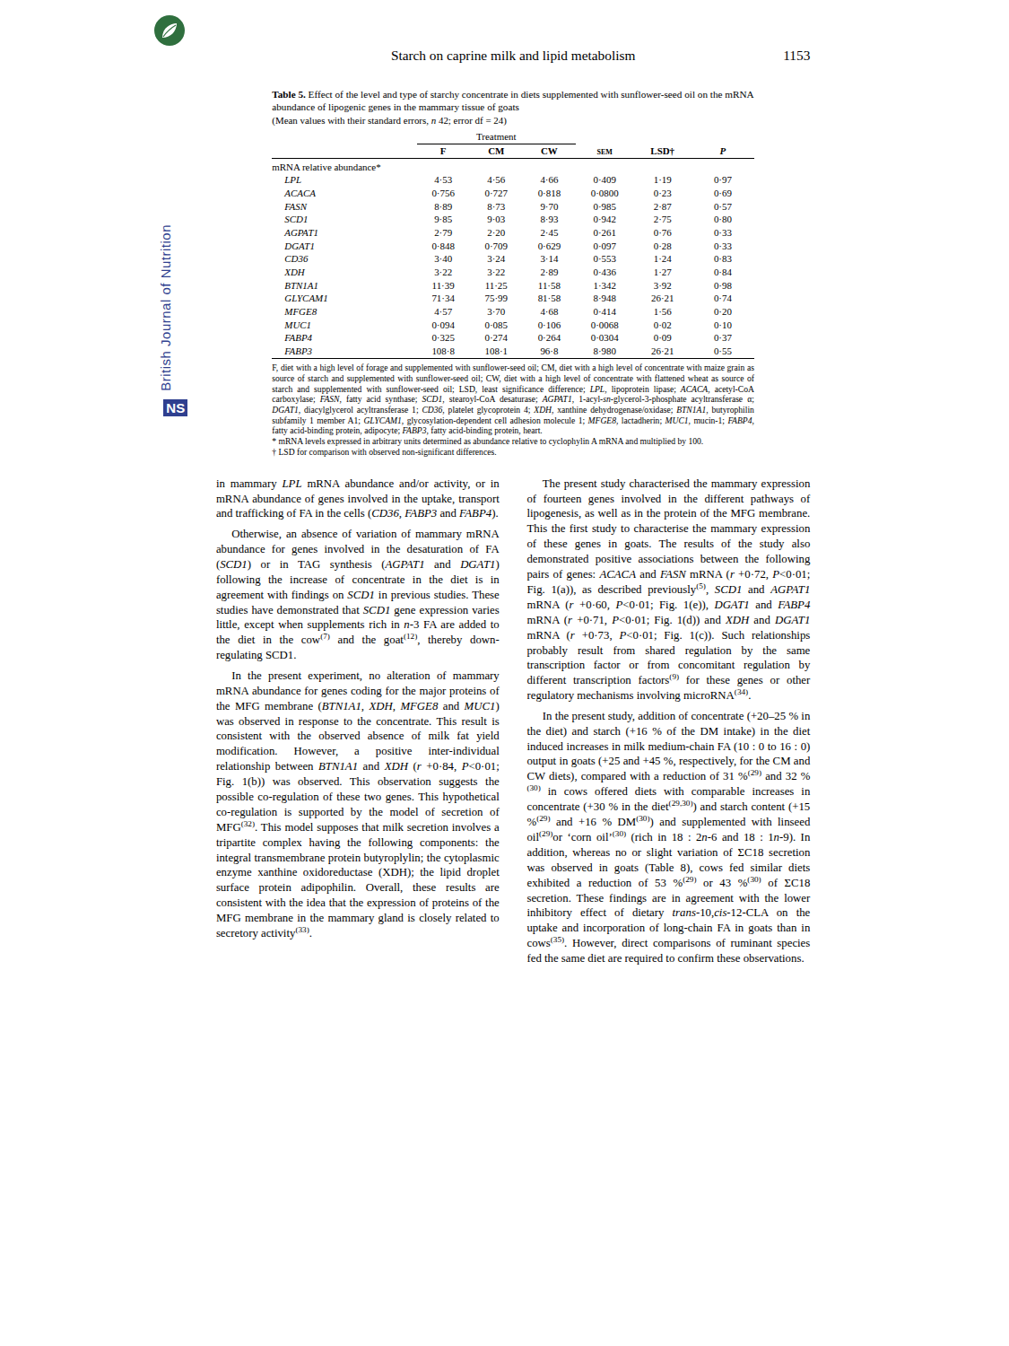British Journal of Nutrition
NS
Starch on caprine milk and lipid metabolism 1153
Table 5. Effect of the level and type of starchy concentrate in diets supplemented with sunflower-seed oil on the mRNA abundance of lipogenic genes in the mammary tissue of goats
(Mean values with their standard errors, n 42; error df = 24)
| | Treatment | | | |
| | F | CM | CW | sem | LSD† | P |
| mRNA relative abundance* |
| LPL | 4·53 | 4·56 | 4·66 | 0·409 | 1·19 | 0·97 |
| ACACA | 0·756 | 0·727 | 0·818 | 0·0800 | 0·23 | 0·69 |
| FASN | 8·89 | 8·73 | 9·70 | 0·985 | 2·87 | 0·57 |
| SCD1 | 9·85 | 9·03 | 8·93 | 0·942 | 2·75 | 0·80 |
| AGPAT1 | 2·79 | 2·20 | 2·45 | 0·261 | 0·76 | 0·33 |
| DGAT1 | 0·848 | 0·709 | 0·629 | 0·097 | 0·28 | 0·33 |
| CD36 | 3·40 | 3·24 | 3·14 | 0·553 | 1·24 | 0·83 |
| XDH | 3·22 | 3·22 | 2·89 | 0·436 | 1·27 | 0·84 |
| BTN1A1 | 11·39 | 11·25 | 11·58 | 1·342 | 3·92 | 0·98 |
| GLYCAM1 | 71·34 | 75·99 | 81·58 | 8·948 | 26·21 | 0·74 |
| MFGE8 | 4·57 | 3·70 | 4·68 | 0·414 | 1·56 | 0·20 |
| MUC1 | 0·094 | 0·085 | 0·106 | 0·0068 | 0·02 | 0·10 |
| FABP4 | 0·325 | 0·274 | 0·264 | 0·0304 | 0·09 | 0·37 |
| FABP3 | 108·8 | 108·1 | 96·8 | 8·980 | 26·21 | 0·55 |
F, diet with a high level of forage and supplemented with sunflower-seed oil; CM, diet with a high level of concentrate with maize grain as source of starch and supplemented with sunflower-seed oil; CW, diet with a high level of concentrate with flattened wheat as source of starch and supplemented with sunflower-seed oil; LSD, least significance difference; LPL, lipoprotein lipase; ACACA, acetyl-CoA carboxylase; FASN, fatty acid synthase; SCD1, stearoyl-CoA desaturase; AGPAT1, 1-acyl-sn-glycerol-3-phosphate acyltransferase α; DGAT1, diacylglycerol acyltransferase 1; CD36, platelet glycoprotein 4; XDH, xanthine dehydrogenase/oxidase; BTN1A1, butyrophilin subfamily 1 member A1; GLYCAM1, glycosylation-dependent cell adhesion molecule 1; MFGE8, lactadherin; MUC1, mucin-1; FABP4, fatty acid-binding protein, adipocyte; FABP3, fatty acid-binding protein, heart.
* mRNA levels expressed in arbitrary units determined as abundance relative to cyclophylin A mRNA and multiplied by 100.
† LSD for comparison with observed non-significant differences.
in mammary LPL mRNA abundance and/or activity, or in mRNA abundance of genes involved in the uptake, transport and trafficking of FA in the cells (CD36, FABP3 and FABP4).
Otherwise, an absence of variation of mammary mRNA abundance for genes involved in the desaturation of FA (SCD1) or in TAG synthesis (AGPAT1 and DGAT1) following the increase of concentrate in the diet is in agreement with findings on SCD1 in previous studies. These studies have demonstrated that SCD1 gene expression varies little, except when supplements rich in n-3 FA are added to the diet in the cow(7) and the goat(12), thereby down-regulating SCD1.
In the present experiment, no alteration of mammary mRNA abundance for genes coding for the major proteins of the MFG membrane (BTN1A1, XDH, MFGE8 and MUC1) was observed in response to the concentrate. This result is consistent with the observed absence of milk fat yield modification. However, a positive inter-individual relationship between BTN1A1 and XDH (r +0·84, P<0·01; Fig. 1(b)) was observed. This observation suggests the possible co-regulation of these two genes. This hypothetical co-regulation is supported by the model of secretion of MFG(32). This model supposes that milk secretion involves a tripartite complex having the following components: the integral transmembrane protein butyroplylin; the cytoplasmic enzyme xanthine oxidoreductase (XDH); the lipid droplet surface protein adipophilin. Overall, these results are consistent with the idea that the expression of proteins of the MFG membrane in the mammary gland is closely related to secretory activity(33).
The present study characterised the mammary expression of fourteen genes involved in the different pathways of lipogenesis, as well as in the protein of the MFG membrane. This the first study to characterise the mammary expression of these genes in goats. The results of the study also demonstrated positive associations between the following pairs of genes: ACACA and FASN mRNA (r +0·72, P<0·01; Fig. 1(a)), as described previously(5), SCD1 and AGPAT1 mRNA (r +0·60, P<0·01; Fig. 1(e)), DGAT1 and FABP4 mRNA (r +0·71, P<0·01; Fig. 1(d)) and XDH and DGAT1 mRNA (r +0·73, P<0·01; Fig. 1(c)). Such relationships probably result from shared regulation by the same transcription factor or from concomitant regulation by different transcription factors(9) for these genes or other regulatory mechanisms involving microRNA(34).
In the present study, addition of concentrate (+20–25 % in the diet) and starch (+16 % of the DM intake) in the diet induced increases in milk medium-chain FA (10 : 0 to 16 : 0) output in goats (+25 and +45 %, respectively, for the CM and CW diets), compared with a reduction of 31 %(29) and 32 %(30) in cows offered diets with comparable increases in concentrate (+30 % in the diet(29,30)) and starch content (+15 %(29) and +16 % DM(30)) and supplemented with linseed oil(29)or ‘corn oil’(30) (rich in 18 : 2n-6 and 18 : 1n-9). In addition, whereas no or slight variation of ΣC18 secretion was observed in goats (Table 8), cows fed similar diets exhibited a reduction of 53 %(29) or 43 %(30) of ΣC18 secretion. These findings are in agreement with the lower inhibitory effect of dietary trans-10,cis-12-CLA on the uptake and incorporation of long-chain FA in goats than in cows(35). However, direct comparisons of ruminant species fed the same diet are required to confirm these observations.